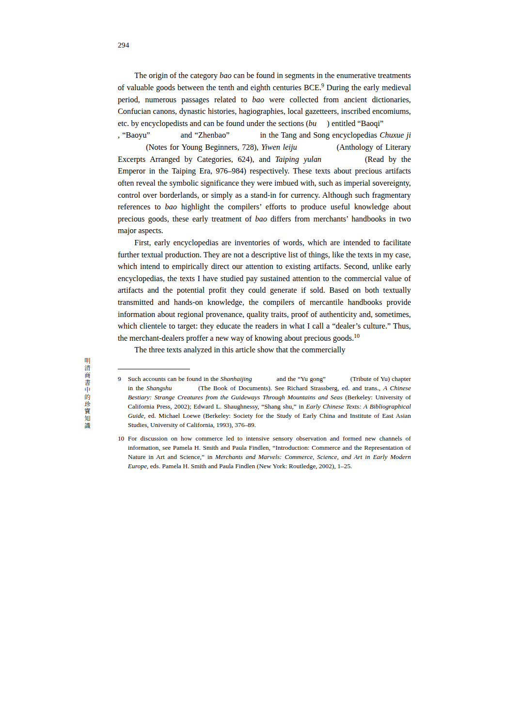294
The origin of the category bao can be found in segments in the enumerative treatments of valuable goods between the tenth and eighth centuries BCE.9 During the early medieval period, numerous passages related to bao were collected from ancient dictionaries, Confucian canons, dynastic histories, hagiographies, local gazetteers, inscribed encomiums, etc. by encyclopedists and can be found under the sections (bu ) entitled “Baoqi” , “Baoyu” and “Zhenbao” in the Tang and Song encyclopedias Chuxue ji (Notes for Young Beginners, 728), Yiwen leiju (Anthology of Literary Excerpts Arranged by Categories, 624), and Taiping yulan (Read by the Emperor in the Taiping Era, 976–984) respectively. These texts about precious artifacts often reveal the symbolic significance they were imbued with, such as imperial sovereignty, control over borderlands, or simply as a stand-in for currency. Although such fragmentary references to bao highlight the compilers’ efforts to produce useful knowledge about precious goods, these early treatment of bao differs from merchants’ handbooks in two major aspects.
First, early encyclopedias are inventories of words, which are intended to facilitate further textual production. They are not a descriptive list of things, like the texts in my case, which intend to empirically direct our attention to existing artifacts. Second, unlike early encyclopedias, the texts I have studied pay sustained attention to the commercial value of artifacts and the potential profit they could generate if sold. Based on both textually transmitted and hands-on knowledge, the compilers of mercantile handbooks provide information about regional provenance, quality traits, proof of authenticity and, sometimes, which clientele to target: they educate the readers in what I call a “dealer’s culture.” Thus, the merchant-dealers proffer a new way of knowing about precious goods.10
The three texts analyzed in this article show that the commercially
9
Such accounts can be found in the Shanhaijing and the “Yu gong” (Tribute of Yu) chapter in the Shangshu (The Book of Documents). See Richard Strassberg, ed. and trans., A Chinese Bestiary: Strange Creatures from the Guideways Through Mountains and Seas (Berkeley: University of California Press, 2002); Edward L. Shaughnessy, “Shang shu,” in Early Chinese Texts: A Bibliographical Guide, ed. Michael Loewe (Berkeley: Society for the Study of Early China and Institute of East Asian Studies, University of California, 1993), 376–89.
10
For discussion on how commerce led to intensive sensory observation and formed new channels of information, see Pamela H. Smith and Paula Findlen, “Introduction: Commerce and the Representation of Nature in Art and Science,” in Merchants and Marvels: Commerce, Science, and Art in Early Modern Europe, eds. Pamela H. Smith and Paula Findlen (New York: Routledge, 2002), 1–25.
明清商書中的珍寶知識